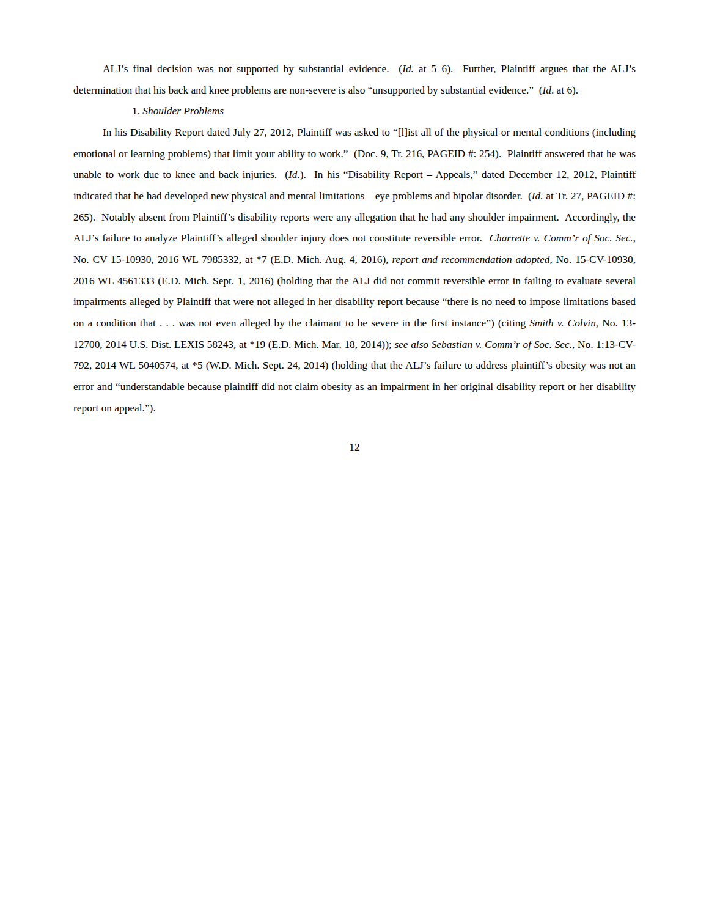ALJ’s final decision was not supported by substantial evidence. (Id. at 5–6). Further, Plaintiff argues that the ALJ’s determination that his back and knee problems are non-severe is also “unsupported by substantial evidence.” (Id. at 6).
1. Shoulder Problems
In his Disability Report dated July 27, 2012, Plaintiff was asked to “[l]ist all of the physical or mental conditions (including emotional or learning problems) that limit your ability to work.” (Doc. 9, Tr. 216, PAGEID #: 254). Plaintiff answered that he was unable to work due to knee and back injuries. (Id.). In his “Disability Report – Appeals,” dated December 12, 2012, Plaintiff indicated that he had developed new physical and mental limitations—eye problems and bipolar disorder. (Id. at Tr. 27, PAGEID #: 265). Notably absent from Plaintiff’s disability reports were any allegation that he had any shoulder impairment. Accordingly, the ALJ’s failure to analyze Plaintiff’s alleged shoulder injury does not constitute reversible error. Charrette v. Comm’r of Soc. Sec., No. CV 15-10930, 2016 WL 7985332, at *7 (E.D. Mich. Aug. 4, 2016), report and recommendation adopted, No. 15-CV-10930, 2016 WL 4561333 (E.D. Mich. Sept. 1, 2016) (holding that the ALJ did not commit reversible error in failing to evaluate several impairments alleged by Plaintiff that were not alleged in her disability report because “there is no need to impose limitations based on a condition that . . . was not even alleged by the claimant to be severe in the first instance”) (citing Smith v. Colvin, No. 13-12700, 2014 U.S. Dist. LEXIS 58243, at *19 (E.D. Mich. Mar. 18, 2014)); see also Sebastian v. Comm’r of Soc. Sec., No. 1:13-CV-792, 2014 WL 5040574, at *5 (W.D. Mich. Sept. 24, 2014) (holding that the ALJ’s failure to address plaintiff’s obesity was not an error and “understandable because plaintiff did not claim obesity as an impairment in her original disability report or her disability report on appeal.”).
12